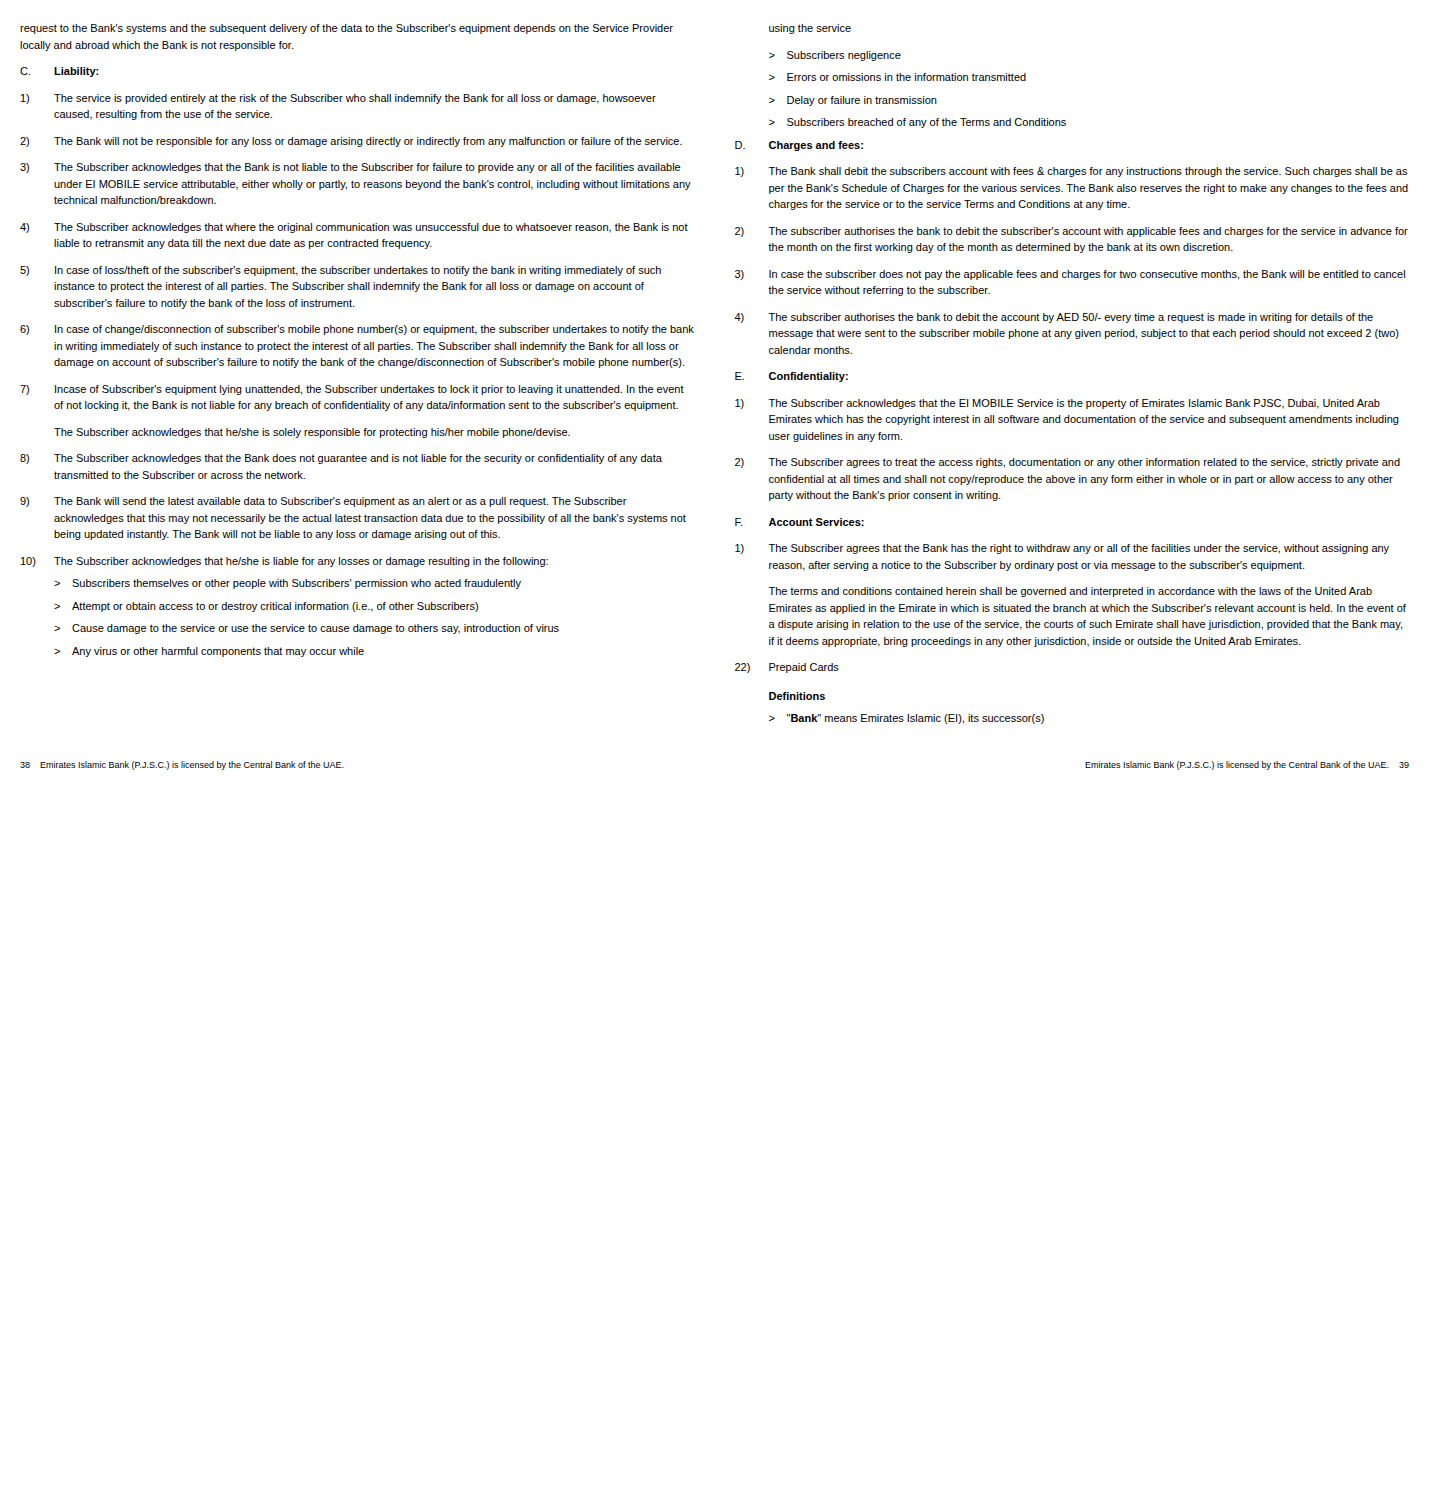request to the Bank's systems and the subsequent delivery of the data to the Subscriber's equipment depends on the Service Provider locally and abroad which the Bank is not responsible for.
C.
Liability:
1)
The service is provided entirely at the risk of the Subscriber who shall indemnify the Bank for all loss or damage, howsoever caused, resulting from the use of the service.
2)
The Bank will not be responsible for any loss or damage arising directly or indirectly from any malfunction or failure of the service.
3)
The Subscriber acknowledges that the Bank is not liable to the Subscriber for failure to provide any or all of the facilities available under EI MOBILE service attributable, either wholly or partly, to reasons beyond the bank's control, including without limitations any technical malfunction/breakdown.
4)
The Subscriber acknowledges that where the original communication was unsuccessful due to whatsoever reason, the Bank is not liable to retransmit any data till the next due date as per contracted frequency.
5)
In case of loss/theft of the subscriber's equipment, the subscriber undertakes to notify the bank in writing immediately of such instance to protect the interest of all parties. The Subscriber shall indemnify the Bank for all loss or damage on account of subscriber's failure to notify the bank of the loss of instrument.
6)
In case of change/disconnection of subscriber's mobile phone number(s) or equipment, the subscriber undertakes to notify the bank in writing immediately of such instance to protect the interest of all parties. The Subscriber shall indemnify the Bank for all loss or damage on account of subscriber's failure to notify the bank of the change/disconnection of Subscriber's mobile phone number(s).
7)
Incase of Subscriber's equipment lying unattended, the Subscriber undertakes to lock it prior to leaving it unattended. In the event of not locking it, the Bank is not liable for any breach of confidentiality of any data/information sent to the subscriber's equipment.
The Subscriber acknowledges that he/she is solely responsible for protecting his/her mobile phone/devise.
8)
The Subscriber acknowledges that the Bank does not guarantee and is not liable for the security or confidentiality of any data transmitted to the Subscriber or across the network.
9)
The Bank will send the latest available data to Subscriber's equipment as an alert or as a pull request. The Subscriber acknowledges that this may not necessarily be the actual latest transaction data due to the possibility of all the bank's systems not being updated instantly. The Bank will not be liable to any loss or damage arising out of this.
10)
The Subscriber acknowledges that he/she is liable for any losses or damage resulting in the following:
Subscribers themselves or other people with Subscribers' permission who acted fraudulently
Attempt or obtain access to or destroy critical information (i.e., of other Subscribers)
Cause damage to the service or use the service to cause damage to others say, introduction of virus
Any virus or other harmful components that may occur while
38 Emirates Islamic Bank (P.J.S.C.) is licensed by the Central Bank of the UAE.
using the service
Subscribers negligence
Errors or omissions in the information transmitted
Delay or failure in transmission
Subscribers breached of any of the Terms and Conditions
D.
Charges and fees:
1)
The Bank shall debit the subscribers account with fees & charges for any instructions through the service. Such charges shall be as per the Bank's Schedule of Charges for the various services. The Bank also reserves the right to make any changes to the fees and charges for the service or to the service Terms and Conditions at any time.
2)
The subscriber authorises the bank to debit the subscriber's account with applicable fees and charges for the service in advance for the month on the first working day of the month as determined by the bank at its own discretion.
3)
In case the subscriber does not pay the applicable fees and charges for two consecutive months, the Bank will be entitled to cancel the service without referring to the subscriber.
4)
The subscriber authorises the bank to debit the account by AED 50/- every time a request is made in writing for details of the message that were sent to the subscriber mobile phone at any given period, subject to that each period should not exceed 2 (two) calendar months.
E.
Confidentiality:
1)
The Subscriber acknowledges that the EI MOBILE Service is the property of Emirates Islamic Bank PJSC, Dubai, United Arab Emirates which has the copyright interest in all software and documentation of the service and subsequent amendments including user guidelines in any form.
2)
The Subscriber agrees to treat the access rights, documentation or any other information related to the service, strictly private and confidential at all times and shall not copy/reproduce the above in any form either in whole or in part or allow access to any other party without the Bank's prior consent in writing.
F.
Account Services:
1)
The Subscriber agrees that the Bank has the right to withdraw any or all of the facilities under the service, without assigning any reason, after serving a notice to the Subscriber by ordinary post or via message to the subscriber's equipment.
The terms and conditions contained herein shall be governed and interpreted in accordance with the laws of the United Arab Emirates as applied in the Emirate in which is situated the branch at which the Subscriber's relevant account is held. In the event of a dispute arising in relation to the use of the service, the courts of such Emirate shall have jurisdiction, provided that the Bank may, if it deems appropriate, bring proceedings in any other jurisdiction, inside or outside the United Arab Emirates.
22)
Prepaid Cards
Definitions
"Bank" means Emirates Islamic (EI), its successor(s)
Emirates Islamic Bank (P.J.S.C.) is licensed by the Central Bank of the UAE. 39